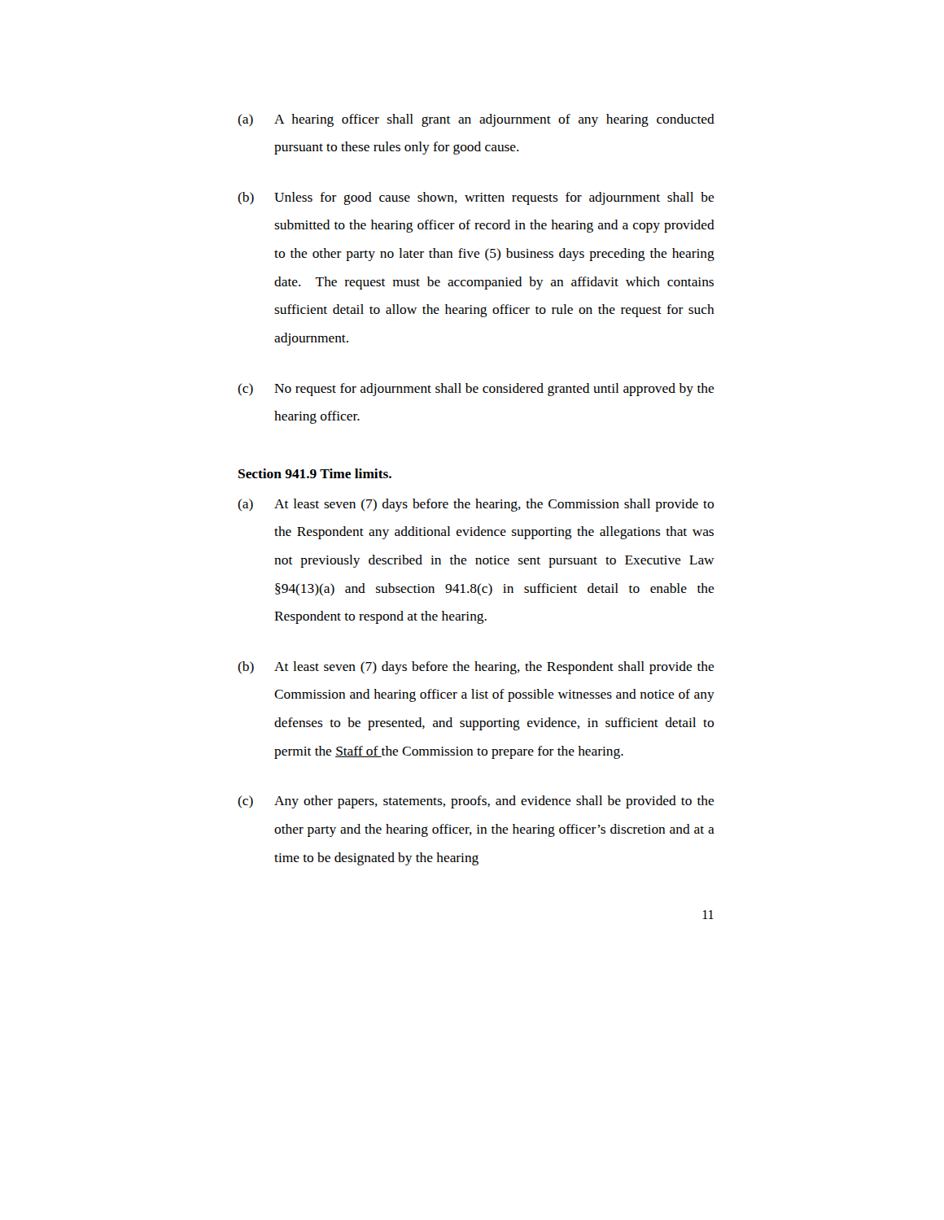(a) A hearing officer shall grant an adjournment of any hearing conducted pursuant to these rules only for good cause.
(b) Unless for good cause shown, written requests for adjournment shall be submitted to the hearing officer of record in the hearing and a copy provided to the other party no later than five (5) business days preceding the hearing date. The request must be accompanied by an affidavit which contains sufficient detail to allow the hearing officer to rule on the request for such adjournment.
(c) No request for adjournment shall be considered granted until approved by the hearing officer.
Section 941.9 Time limits.
(a) At least seven (7) days before the hearing, the Commission shall provide to the Respondent any additional evidence supporting the allegations that was not previously described in the notice sent pursuant to Executive Law §94(13)(a) and subsection 941.8(c) in sufficient detail to enable the Respondent to respond at the hearing.
(b) At least seven (7) days before the hearing, the Respondent shall provide the Commission and hearing officer a list of possible witnesses and notice of any defenses to be presented, and supporting evidence, in sufficient detail to permit the Staff of the Commission to prepare for the hearing.
(c) Any other papers, statements, proofs, and evidence shall be provided to the other party and the hearing officer, in the hearing officer’s discretion and at a time to be designated by the hearing
11